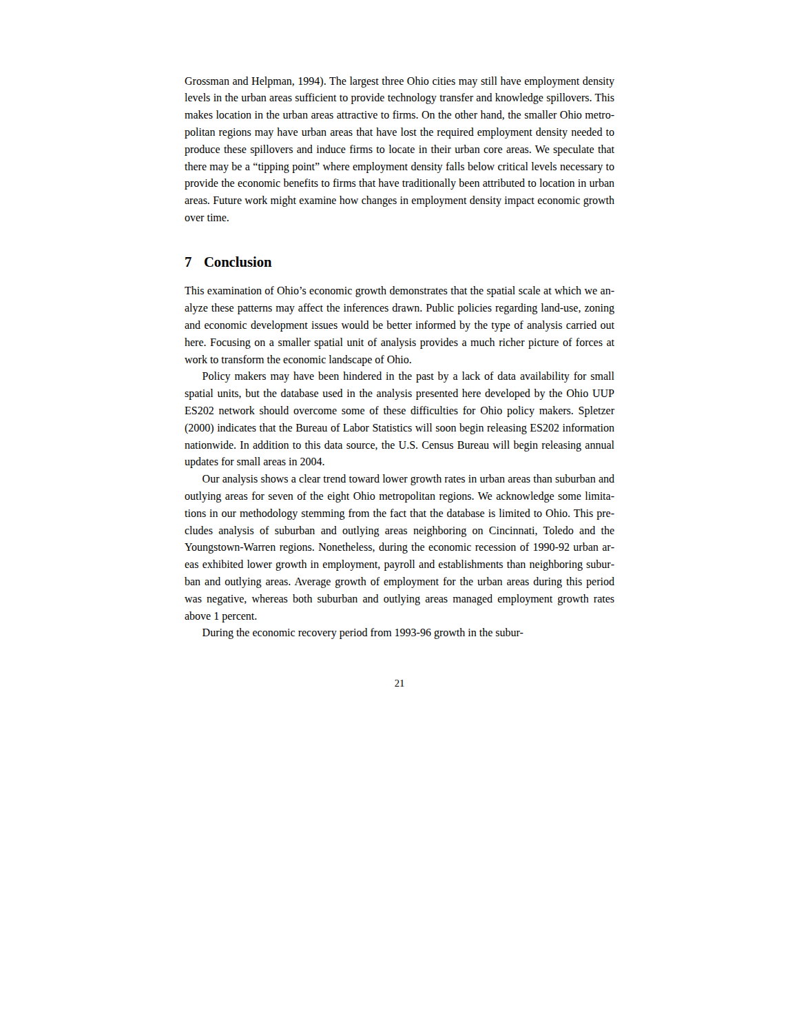Grossman and Helpman, 1994). The largest three Ohio cities may still have employment density levels in the urban areas sufficient to provide technology transfer and knowledge spillovers. This makes location in the urban areas attractive to firms. On the other hand, the smaller Ohio metropolitan regions may have urban areas that have lost the required employment density needed to produce these spillovers and induce firms to locate in their urban core areas. We speculate that there may be a “tipping point” where employment density falls below critical levels necessary to provide the economic benefits to firms that have traditionally been attributed to location in urban areas. Future work might examine how changes in employment density impact economic growth over time.
7 Conclusion
This examination of Ohio’s economic growth demonstrates that the spatial scale at which we analyze these patterns may affect the inferences drawn. Public policies regarding land-use, zoning and economic development issues would be better informed by the type of analysis carried out here. Focusing on a smaller spatial unit of analysis provides a much richer picture of forces at work to transform the economic landscape of Ohio.
Policy makers may have been hindered in the past by a lack of data availability for small spatial units, but the database used in the analysis presented here developed by the Ohio UUP ES202 network should overcome some of these difficulties for Ohio policy makers. Spletzer (2000) indicates that the Bureau of Labor Statistics will soon begin releasing ES202 information nationwide. In addition to this data source, the U.S. Census Bureau will begin releasing annual updates for small areas in 2004.
Our analysis shows a clear trend toward lower growth rates in urban areas than suburban and outlying areas for seven of the eight Ohio metropolitan regions. We acknowledge some limitations in our methodology stemming from the fact that the database is limited to Ohio. This precludes analysis of suburban and outlying areas neighboring on Cincinnati, Toledo and the Youngstown-Warren regions. Nonetheless, during the economic recession of 1990-92 urban areas exhibited lower growth in employment, payroll and establishments than neighboring suburban and outlying areas. Average growth of employment for the urban areas during this period was negative, whereas both suburban and outlying areas managed employment growth rates above 1 percent.
During the economic recovery period from 1993-96 growth in the subur-
21